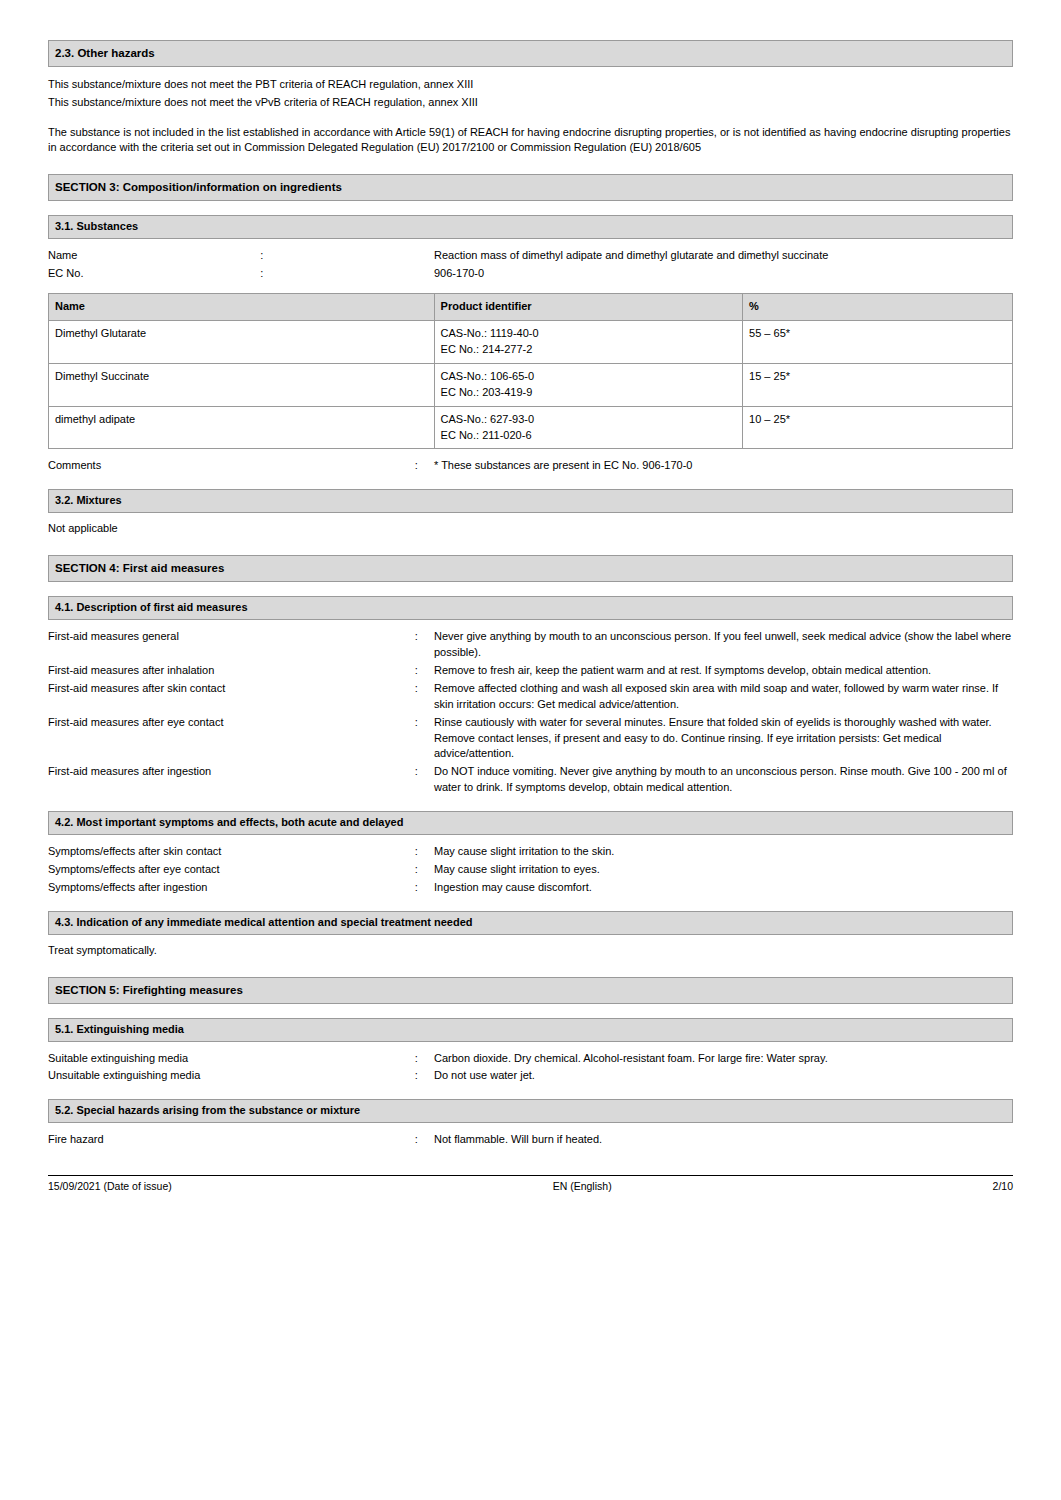2.3. Other hazards
This substance/mixture does not meet the PBT criteria of REACH regulation, annex XIII
This substance/mixture does not meet the vPvB criteria of REACH regulation, annex XIII
The substance is not included in the list established in accordance with Article 59(1) of REACH for having endocrine disrupting properties, or is not identified as having endocrine disrupting properties in accordance with the criteria set out in Commission Delegated Regulation (EU) 2017/2100 or Commission Regulation (EU) 2018/605
SECTION 3: Composition/information on ingredients
3.1. Substances
| Name | : | Reaction mass of dimethyl adipate and dimethyl glutarate and dimethyl succinate |
| EC No. | : | 906-170-0 |
| Name | Product identifier | % |
| --- | --- | --- |
| Dimethyl Glutarate | CAS-No.: 1119-40-0 EC No.: 214-277-2 | 55 – 65* |
| Dimethyl Succinate | CAS-No.: 106-65-0 EC No.: 203-419-9 | 15 – 25* |
| dimethyl adipate | CAS-No.: 627-93-0 EC No.: 211-020-6 | 10 – 25* |
| Comments | : | * These substances are present in EC No. 906-170-0 |
3.2. Mixtures
Not applicable
SECTION 4: First aid measures
4.1. Description of first aid measures
| First-aid measures general | : | Never give anything by mouth to an unconscious person. If you feel unwell, seek medical advice (show the label where possible). |
| First-aid measures after inhalation | : | Remove to fresh air, keep the patient warm and at rest. If symptoms develop, obtain medical attention. |
| First-aid measures after skin contact | : | Remove affected clothing and wash all exposed skin area with mild soap and water, followed by warm water rinse. If skin irritation occurs: Get medical advice/attention. |
| First-aid measures after eye contact | : | Rinse cautiously with water for several minutes. Ensure that folded skin of eyelids is thoroughly washed with water. Remove contact lenses, if present and easy to do. Continue rinsing. If eye irritation persists: Get medical advice/attention. |
| First-aid measures after ingestion | : | Do NOT induce vomiting. Never give anything by mouth to an unconscious person. Rinse mouth. Give 100 - 200 ml of water to drink. If symptoms develop, obtain medical attention. |
4.2. Most important symptoms and effects, both acute and delayed
| Symptoms/effects after skin contact | : | May cause slight irritation to the skin. |
| Symptoms/effects after eye contact | : | May cause slight irritation to eyes. |
| Symptoms/effects after ingestion | : | Ingestion may cause discomfort. |
4.3. Indication of any immediate medical attention and special treatment needed
Treat symptomatically.
SECTION 5: Firefighting measures
5.1. Extinguishing media
| Suitable extinguishing media | : | Carbon dioxide. Dry chemical. Alcohol-resistant foam. For large fire: Water spray. |
| Unsuitable extinguishing media | : | Do not use water jet. |
5.2. Special hazards arising from the substance or mixture
| Fire hazard | : | Not flammable. Will burn if heated. |
15/09/2021 (Date of issue) EN (English) 2/10